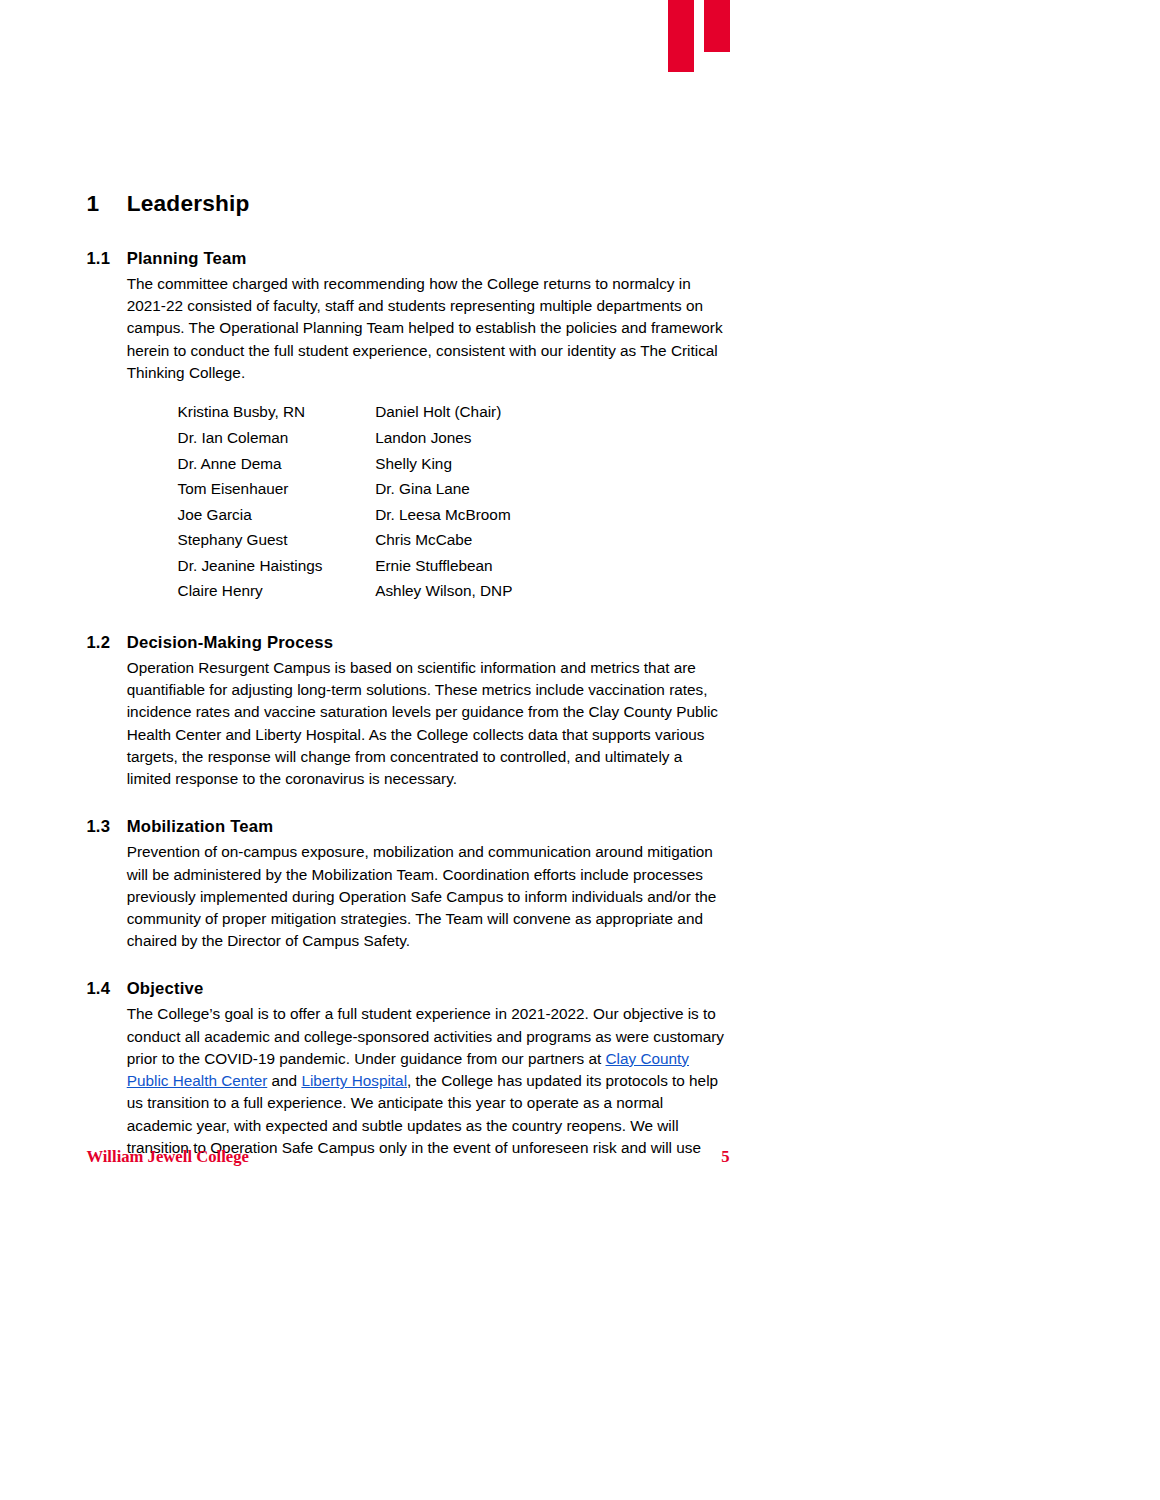1 Leadership
1.1 Planning Team
The committee charged with recommending how the College returns to normalcy in 2021-22 consisted of faculty, staff and students representing multiple departments on campus. The Operational Planning Team helped to establish the policies and framework herein to conduct the full student experience, consistent with our identity as The Critical Thinking College.
| Kristina Busby, RN | Daniel Holt (Chair) |
| Dr. Ian Coleman | Landon Jones |
| Dr. Anne Dema | Shelly King |
| Tom Eisenhauer | Dr. Gina Lane |
| Joe Garcia | Dr. Leesa McBroom |
| Stephany Guest | Chris McCabe |
| Dr. Jeanine Haistings | Ernie Stufflebean |
| Claire Henry | Ashley Wilson, DNP |
1.2 Decision-Making Process
Operation Resurgent Campus is based on scientific information and metrics that are quantifiable for adjusting long-term solutions. These metrics include vaccination rates, incidence rates and vaccine saturation levels per guidance from the Clay County Public Health Center and Liberty Hospital. As the College collects data that supports various targets, the response will change from concentrated to controlled, and ultimately a limited response to the coronavirus is necessary.
1.3 Mobilization Team
Prevention of on-campus exposure, mobilization and communication around mitigation will be administered by the Mobilization Team. Coordination efforts include processes previously implemented during Operation Safe Campus to inform individuals and/or the community of proper mitigation strategies. The Team will convene as appropriate and chaired by the Director of Campus Safety.
1.4 Objective
The College’s goal is to offer a full student experience in 2021-2022. Our objective is to conduct all academic and college-sponsored activities and programs as were customary prior to the COVID-19 pandemic. Under guidance from our partners at Clay County Public Health Center and Liberty Hospital, the College has updated its protocols to help us transition to a full experience. We anticipate this year to operate as a normal academic year, with expected and subtle updates as the country reopens. We will transition to Operation Safe Campus only in the event of unforeseen risk and will use
William Jewell College 5